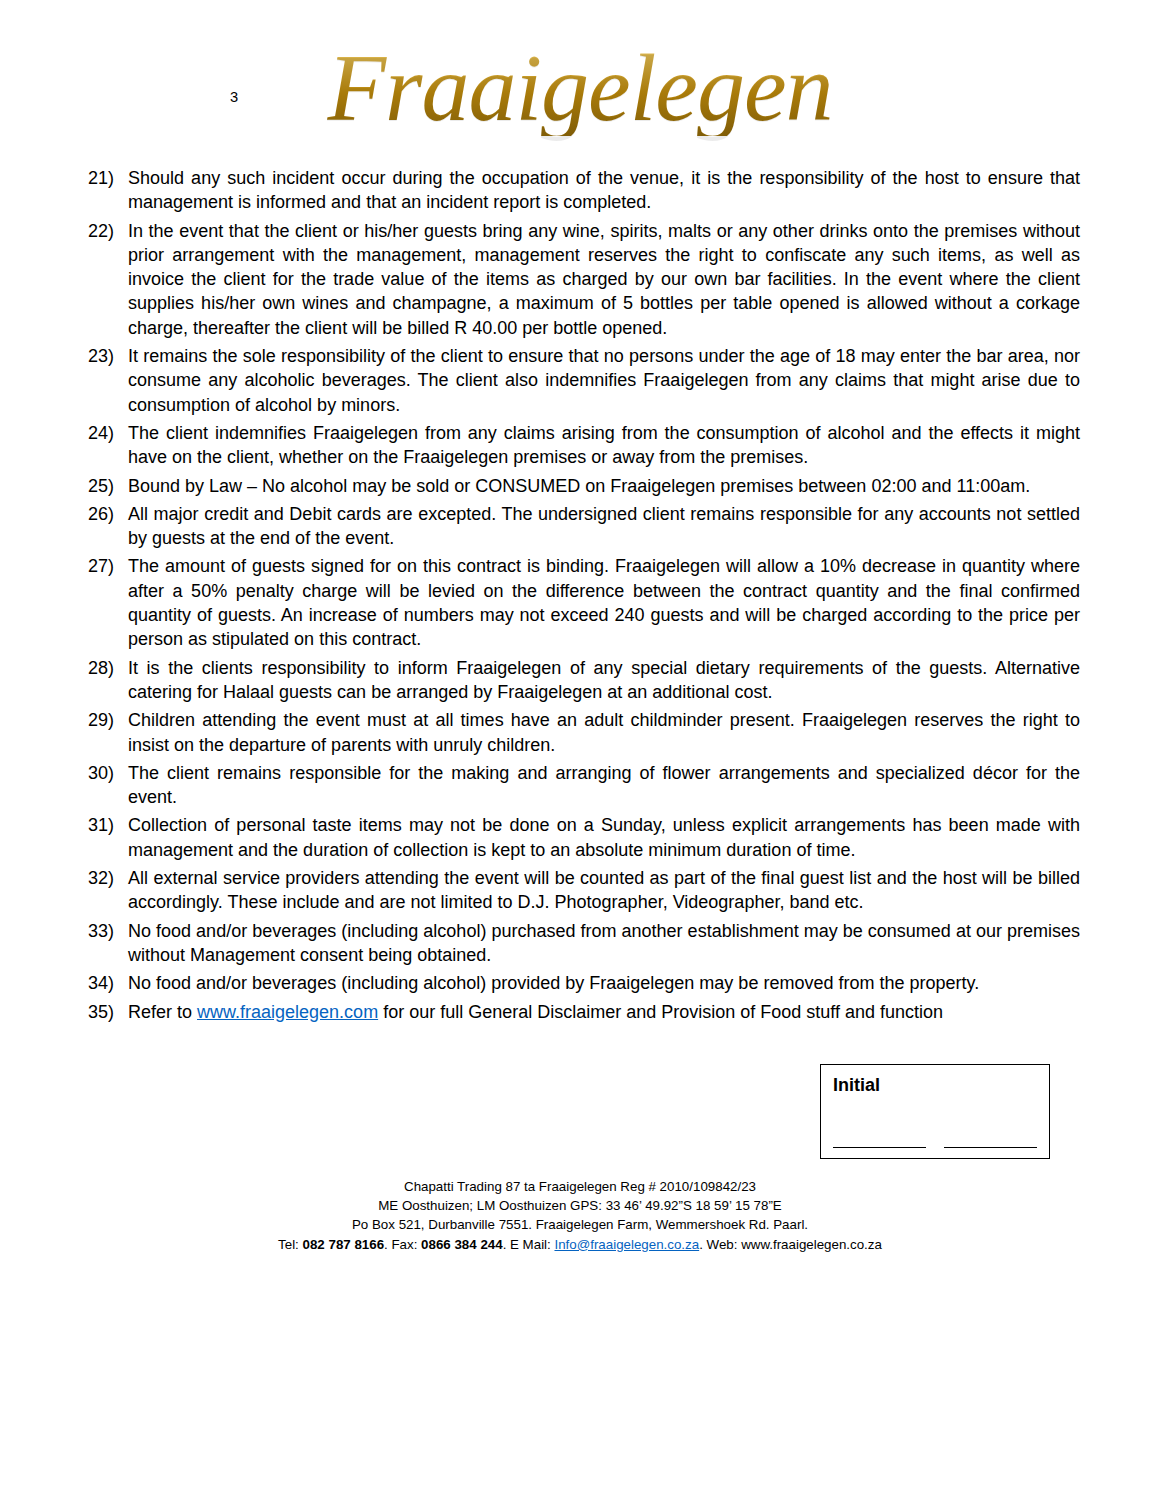3
Fraaigelegen
Should any such incident occur during the occupation of the venue, it is the responsibility of the host to ensure that management is informed and that an incident report is completed.
In the event that the client or his/her guests bring any wine, spirits, malts or any other drinks onto the premises without prior arrangement with the management, management reserves the right to confiscate any such items, as well as invoice the client for the trade value of the items as charged by our own bar facilities. In the event where the client supplies his/her own wines and champagne, a maximum of 5 bottles per table opened is allowed without a corkage charge, thereafter the client will be billed R 40.00 per bottle opened.
It remains the sole responsibility of the client to ensure that no persons under the age of 18 may enter the bar area, nor consume any alcoholic beverages. The client also indemnifies Fraaigelegen from any claims that might arise due to consumption of alcohol by minors.
The client indemnifies Fraaigelegen from any claims arising from the consumption of alcohol and the effects it might have on the client, whether on the Fraaigelegen premises or away from the premises.
Bound by Law – No alcohol may be sold or CONSUMED on Fraaigelegen premises between 02:00 and 11:00am.
All major credit and Debit cards are excepted. The undersigned client remains responsible for any accounts not settled by guests at the end of the event.
The amount of guests signed for on this contract is binding. Fraaigelegen will allow a 10% decrease in quantity where after a 50% penalty charge will be levied on the difference between the contract quantity and the final confirmed quantity of guests. An increase of numbers may not exceed 240 guests and will be charged according to the price per person as stipulated on this contract.
It is the clients responsibility to inform Fraaigelegen of any special dietary requirements of the guests. Alternative catering for Halaal guests can be arranged by Fraaigelegen at an additional cost.
Children attending the event must at all times have an adult childminder present. Fraaigelegen reserves the right to insist on the departure of parents with unruly children.
The client remains responsible for the making and arranging of flower arrangements and specialized décor for the event.
Collection of personal taste items may not be done on a Sunday, unless explicit arrangements has been made with management and the duration of collection is kept to an absolute minimum duration of time.
All external service providers attending the event will be counted as part of the final guest list and the host will be billed accordingly. These include and are not limited to D.J. Photographer, Videographer, band etc.
No food and/or beverages (including alcohol) purchased from another establishment may be consumed at our premises without Management consent being obtained.
No food and/or beverages (including alcohol) provided by Fraaigelegen may be removed from the property.
Refer to www.fraaigelegen.com for our full General Disclaimer and Provision of Food stuff and function
Initial
Chapatti Trading 87 ta Fraaigelegen Reg # 2010/109842/23
ME Oosthuizen; LM Oosthuizen GPS: 33 46’ 49.92”S 18 59’ 15 78”E
Po Box 521, Durbanville 7551. Fraaigelegen Farm, Wemmershoek Rd. Paarl.
Tel: 082 787 8166. Fax: 0866 384 244. E Mail: Info@fraaigelegen.co.za. Web: www.fraaigelegen.co.za